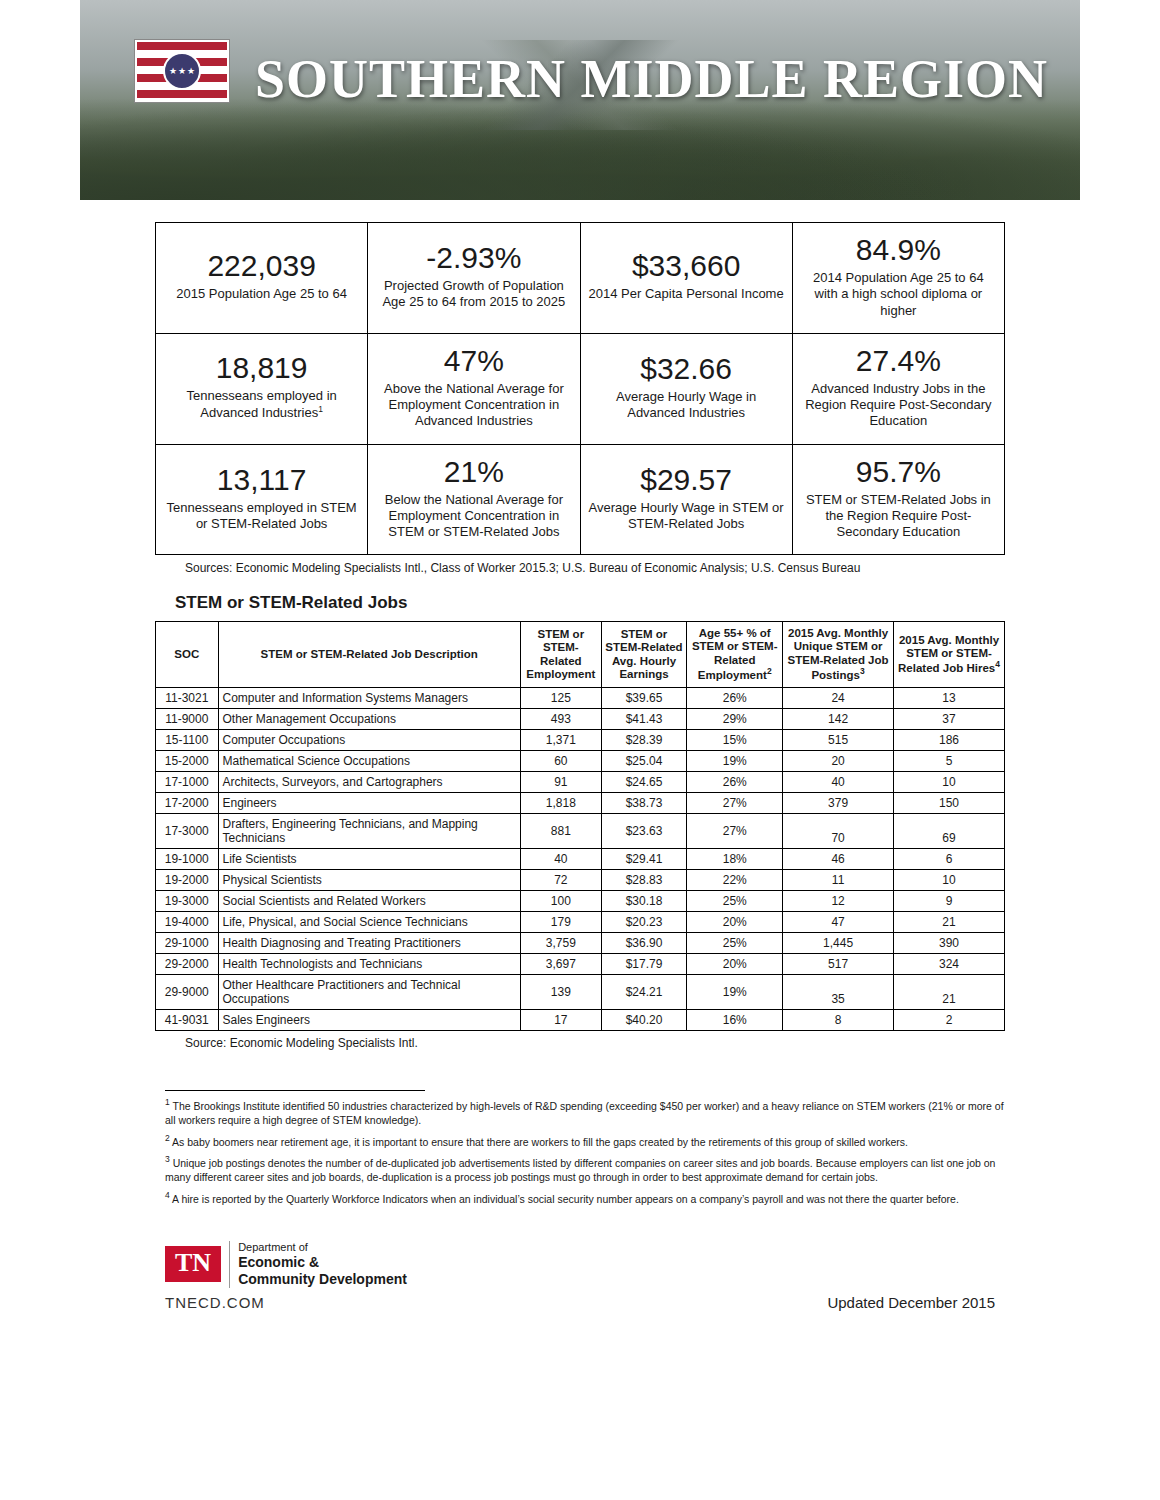★★★
SOUTHERN MIDDLE REGION
| 222,039 2015 Population Age 25 to 64 | -2.93% Projected Growth of Population Age 25 to 64 from 2015 to 2025 | $33,660 2014 Per Capita Personal Income | 84.9% 2014 Population Age 25 to 64 with a high school diploma or higher |
| 18,819 Tennesseans employed in Advanced Industries 1 | 47% Above the National Average for Employment Concentration in Advanced Industries | $32.66 Average Hourly Wage in Advanced Industries | 27.4% Advanced Industry Jobs in the Region Require Post-Secondary Education |
| 13,117 Tennesseans employed in STEM or STEM-Related Jobs | 21% Below the National Average for Employment Concentration in STEM or STEM-Related Jobs | $29.57 Average Hourly Wage in STEM or STEM-Related Jobs | 95.7% STEM or STEM-Related Jobs in the Region Require Post-Secondary Education |
Sources: Economic Modeling Specialists Intl., Class of Worker 2015.3; U.S. Bureau of Economic Analysis; U.S. Census Bureau
STEM or STEM-Related Jobs
| SOC | STEM or STEM-Related Job Description | STEM or STEM-Related Employment | STEM or STEM-Related Avg. Hourly Earnings | Age 55+ % of STEM or STEM-Related Employment 2 | 2015 Avg. Monthly Unique STEM or STEM-Related Job Postings 3 | 2015 Avg. Monthly STEM or STEM-Related Job Hires 4 |
| --- | --- | --- | --- | --- | --- | --- |
| 11-3021 | Computer and Information Systems Managers | 125 | $39.65 | 26% | 24 | 13 |
| 11-9000 | Other Management Occupations | 493 | $41.43 | 29% | 142 | 37 |
| 15-1100 | Computer Occupations | 1,371 | $28.39 | 15% | 515 | 186 |
| 15-2000 | Mathematical Science Occupations | 60 | $25.04 | 19% | 20 | 5 |
| 17-1000 | Architects, Surveyors, and Cartographers | 91 | $24.65 | 26% | 40 | 10 |
| 17-2000 | Engineers | 1,818 | $38.73 | 27% | 379 | 150 |
| 17-3000 | Drafters, Engineering Technicians, and Mapping Technicians | 881 | $23.63 | 27% | 70 | 69 |
| 19-1000 | Life Scientists | 40 | $29.41 | 18% | 46 | 6 |
| 19-2000 | Physical Scientists | 72 | $28.83 | 22% | 11 | 10 |
| 19-3000 | Social Scientists and Related Workers | 100 | $30.18 | 25% | 12 | 9 |
| 19-4000 | Life, Physical, and Social Science Technicians | 179 | $20.23 | 20% | 47 | 21 |
| 29-1000 | Health Diagnosing and Treating Practitioners | 3,759 | $36.90 | 25% | 1,445 | 390 |
| 29-2000 | Health Technologists and Technicians | 3,697 | $17.79 | 20% | 517 | 324 |
| 29-9000 | Other Healthcare Practitioners and Technical Occupations | 139 | $24.21 | 19% | 35 | 21 |
| 41-9031 | Sales Engineers | 17 | $40.20 | 16% | 8 | 2 |
Source: Economic Modeling Specialists Intl.
1 The Brookings Institute identified 50 industries characterized by high-levels of R&D spending (exceeding $450 per worker) and a heavy reliance on STEM workers (21% or more of all workers require a high degree of STEM knowledge).
2 As baby boomers near retirement age, it is important to ensure that there are workers to fill the gaps created by the retirements of this group of skilled workers.
3 Unique job postings denotes the number of de-duplicated job advertisements listed by different companies on career sites and job boards. Because employers can list one job on many different career sites and job boards, de-duplication is a process job postings must go through in order to best approximate demand for certain jobs.
4 A hire is reported by the Quarterly Workforce Indicators when an individual’s social security number appears on a company’s payroll and was not there the quarter before.
TN
Department of
Economic &
Community Development
TNECD.COM
Updated December 2015